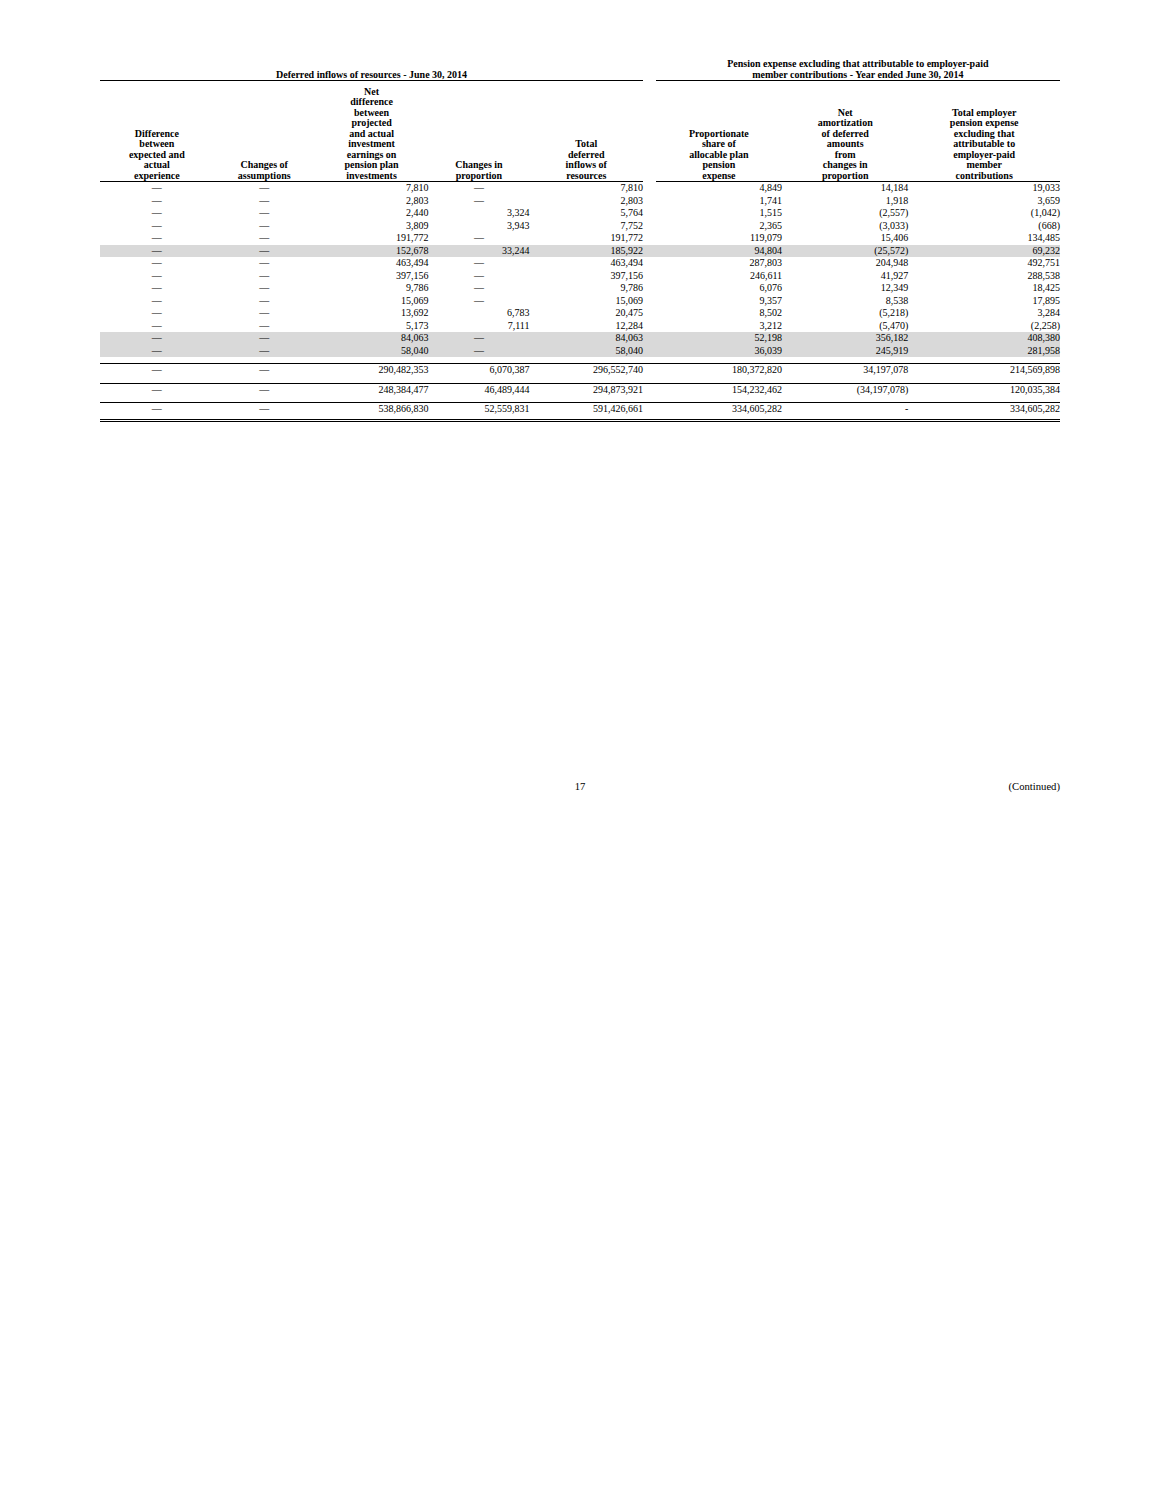| Deferred inflows of resources - June 30, 2014 | | Pension expense excluding that attributable to employer-paid member contributions - Year ended June 30, 2014 |
| Difference between expected and actual experience | Changes of assumptions | Net difference between projected and actual investment earnings on pension plan investments | Changes in proportion | Total deferred inflows of resources | | Proportionate share of allocable plan pension expense | Net amortization of deferred amounts from changes in proportion | Total employer pension expense excluding that attributable to employer-paid member contributions |
| — | — | 7,810 | — | 7,810 | | 4,849 | 14,184 | 19,033 |
| — | — | 2,803 | — | 2,803 | | 1,741 | 1,918 | 3,659 |
| — | — | 2,440 | 3,324 | 5,764 | | 1,515 | (2,557) | (1,042) |
| — | — | 3,809 | 3,943 | 7,752 | | 2,365 | (3,033) | (668) |
| — | — | 191,772 | — | 191,772 | | 119,079 | 15,406 | 134,485 |
| — | — | 152,678 | 33,244 | 185,922 | | 94,804 | (25,572) | 69,232 |
| — | — | 463,494 | — | 463,494 | | 287,803 | 204,948 | 492,751 |
| — | — | 397,156 | — | 397,156 | | 246,611 | 41,927 | 288,538 |
| — | — | 9,786 | — | 9,786 | | 6,076 | 12,349 | 18,425 |
| — | — | 15,069 | — | 15,069 | | 9,357 | 8,538 | 17,895 |
| — | — | 13,692 | 6,783 | 20,475 | | 8,502 | (5,218) | 3,284 |
| — | — | 5,173 | 7,111 | 12,284 | | 3,212 | (5,470) | (2,258) |
| — | — | 84,063 | — | 84,063 | | 52,198 | 356,182 | 408,380 |
| — | — | 58,040 | — | 58,040 | | 36,039 | 245,919 | 281,958 |
| — | — | 290,482,353 | 6,070,387 | 296,552,740 | | 180,372,820 | 34,197,078 | 214,569,898 |
| — | — | 248,384,477 | 46,489,444 | 294,873,921 | | 154,232,462 | (34,197,078) | 120,035,384 |
| — | — | 538,866,830 | 52,559,831 | 591,426,661 | | 334,605,282 | - | 334,605,282 |
17
(Continued)